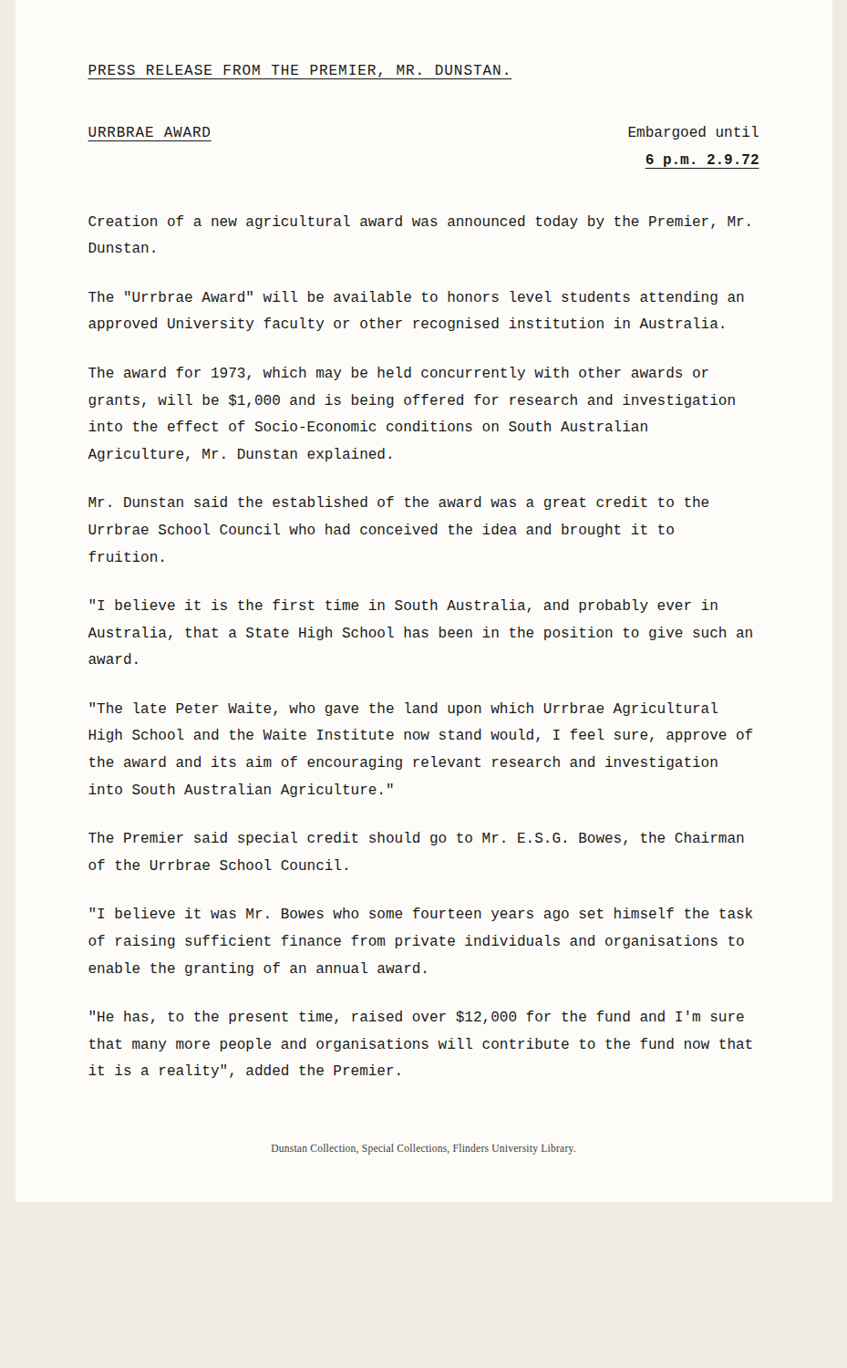PRESS RELEASE FROM THE PREMIER, MR. DUNSTAN.
URRBRAE AWARD
Embargoed until
6 p.m. 2.9.72
Creation of a new agricultural award was announced today by the Premier, Mr. Dunstan.
The "Urrbrae Award" will be available to honors level students attending an approved University faculty or other recognised institution in Australia.
The award for 1973, which may be held concurrently with other awards or grants, will be $1,000 and is being offered for research and investigation into the effect of Socio-Economic conditions on South Australian Agriculture, Mr. Dunstan explained.
Mr. Dunstan said the established of the award was a great credit to the Urrbrae School Council who had conceived the idea and brought it to fruition.
"I believe it is the first time in South Australia, and probably ever in Australia, that a State High School has been in the position to give such an award.
"The late Peter Waite, who gave the land upon which Urrbrae Agricultural High School and the Waite Institute now stand would, I feel sure, approve of the award and its aim of encouraging relevant research and investigation into South Australian Agriculture."
The Premier said special credit should go to Mr. E.S.G. Bowes, the Chairman of the Urrbrae School Council.
"I believe it was Mr. Bowes who some fourteen years ago set himself the task of raising sufficient finance from private individuals and organisations to enable the granting of an annual award.
"He has, to the present time, raised over $12,000 for the fund and I'm sure that many more people and organisations will contribute to the fund now that it is a reality", added the Premier.
Dunstan Collection, Special Collections, Flinders University Library.